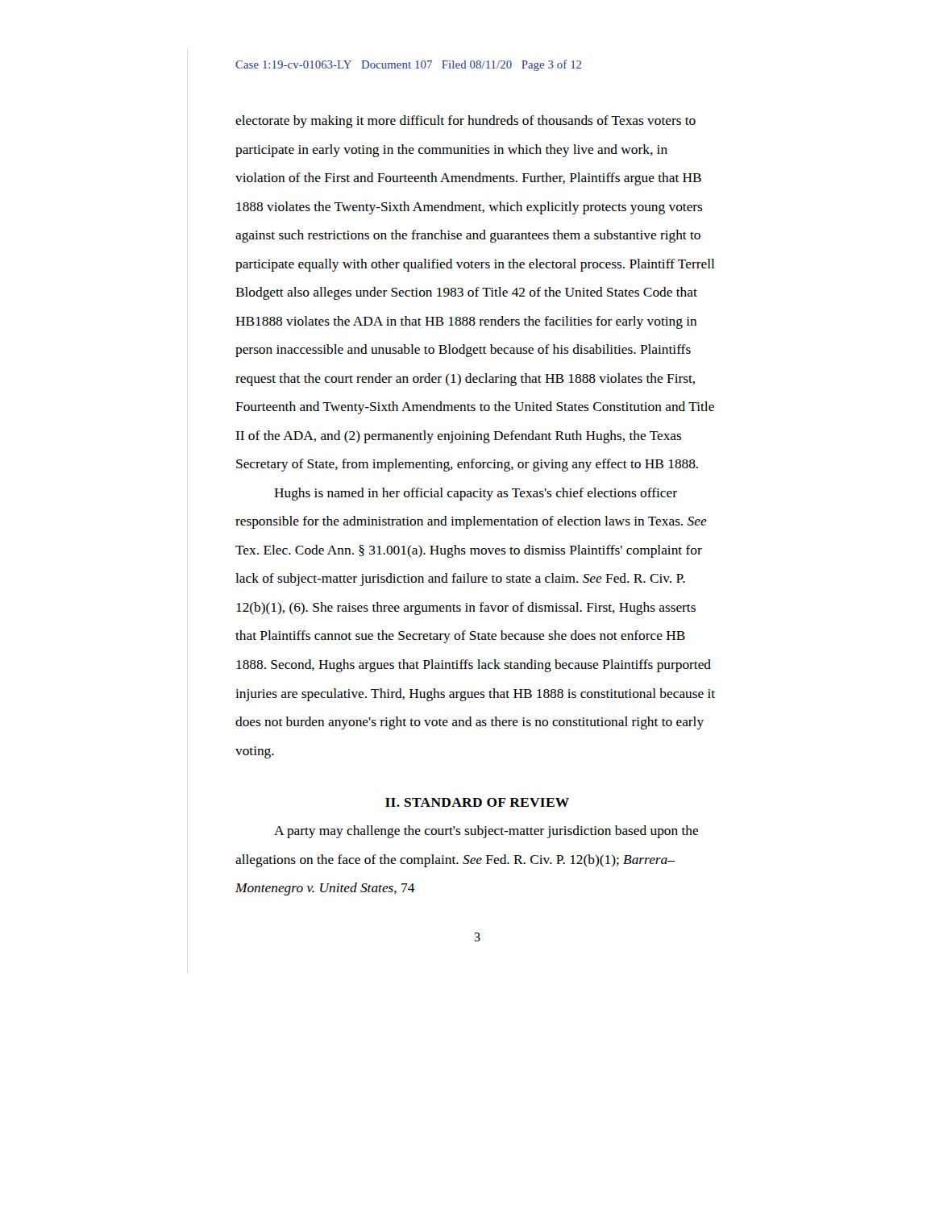Case 1:19-cv-01063-LY Document 107 Filed 08/11/20 Page 3 of 12
electorate by making it more difficult for hundreds of thousands of Texas voters to participate in early voting in the communities in which they live and work, in violation of the First and Fourteenth Amendments. Further, Plaintiffs argue that HB 1888 violates the Twenty-Sixth Amendment, which explicitly protects young voters against such restrictions on the franchise and guarantees them a substantive right to participate equally with other qualified voters in the electoral process. Plaintiff Terrell Blodgett also alleges under Section 1983 of Title 42 of the United States Code that HB1888 violates the ADA in that HB 1888 renders the facilities for early voting in person inaccessible and unusable to Blodgett because of his disabilities. Plaintiffs request that the court render an order (1) declaring that HB 1888 violates the First, Fourteenth and Twenty-Sixth Amendments to the United States Constitution and Title II of the ADA, and (2) permanently enjoining Defendant Ruth Hughs, the Texas Secretary of State, from implementing, enforcing, or giving any effect to HB 1888.
Hughs is named in her official capacity as Texas's chief elections officer responsible for the administration and implementation of election laws in Texas. See Tex. Elec. Code Ann. § 31.001(a). Hughs moves to dismiss Plaintiffs' complaint for lack of subject-matter jurisdiction and failure to state a claim. See Fed. R. Civ. P. 12(b)(1), (6). She raises three arguments in favor of dismissal. First, Hughs asserts that Plaintiffs cannot sue the Secretary of State because she does not enforce HB 1888. Second, Hughs argues that Plaintiffs lack standing because Plaintiffs purported injuries are speculative. Third, Hughs argues that HB 1888 is constitutional because it does not burden anyone's right to vote and as there is no constitutional right to early voting.
II. STANDARD OF REVIEW
A party may challenge the court's subject-matter jurisdiction based upon the allegations on the face of the complaint. See Fed. R. Civ. P. 12(b)(1); Barrera–Montenegro v. United States, 74
3